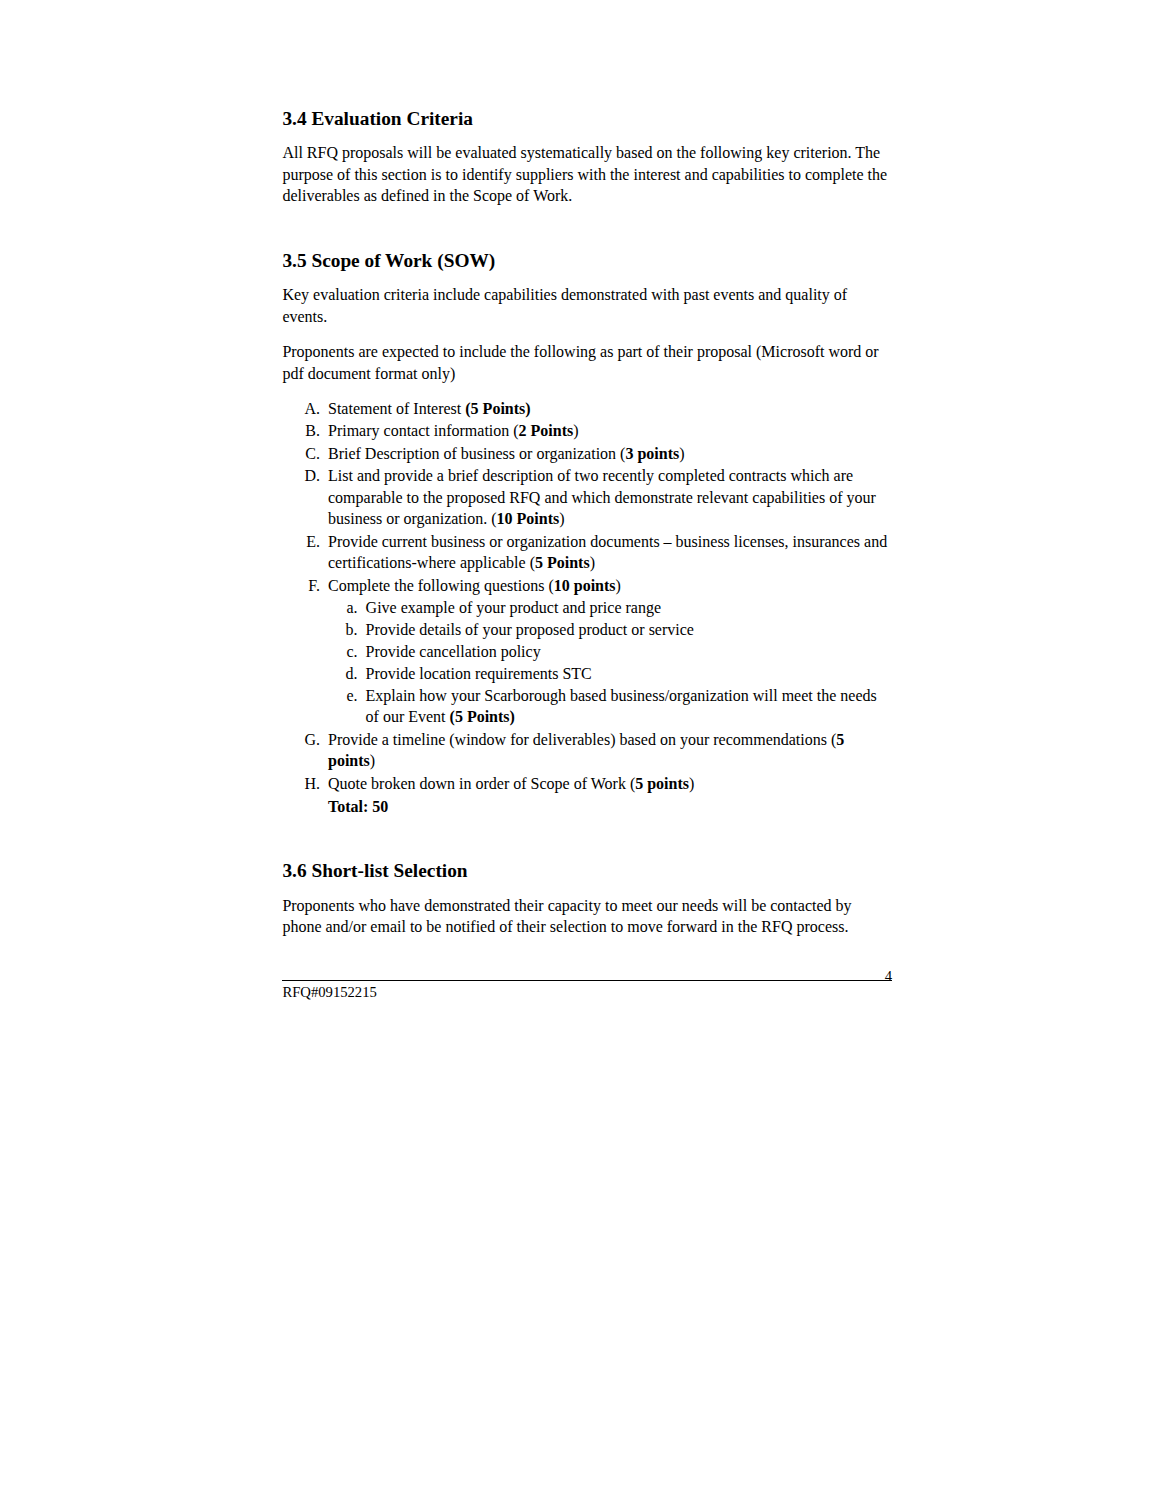3.4 Evaluation Criteria
All RFQ proposals will be evaluated systematically based on the following key criterion. The purpose of this section is to identify suppliers with the interest and capabilities to complete the deliverables as defined in the Scope of Work.
3.5 Scope of Work (SOW)
Key evaluation criteria include capabilities demonstrated with past events and quality of events.
Proponents are expected to include the following as part of their proposal (Microsoft word or pdf document format only)
Statement of Interest (5 Points)
Primary contact information (2 Points)
Brief Description of business or organization (3 points)
List and provide a brief description of two recently completed contracts which are comparable to the proposed RFQ and which demonstrate relevant capabilities of your business or organization. (10 Points)
Provide current business or organization documents – business licenses, insurances and certifications-where applicable (5 Points)
Complete the following questions (10 points)
Give example of your product and price range
Provide details of your proposed product or service
Provide cancellation policy
Provide location requirements STC
Explain how your Scarborough based business/organization will meet the needs of our Event (5 Points)
Provide a timeline (window for deliverables) based on your recommendations (5 points)
Quote broken down in order of Scope of Work (5 points)
Total: 50
3.6 Short-list Selection
Proponents who have demonstrated their capacity to meet our needs will be contacted by phone and/or email to be notified of their selection to move forward in the RFQ process.
4
RFQ#09152215